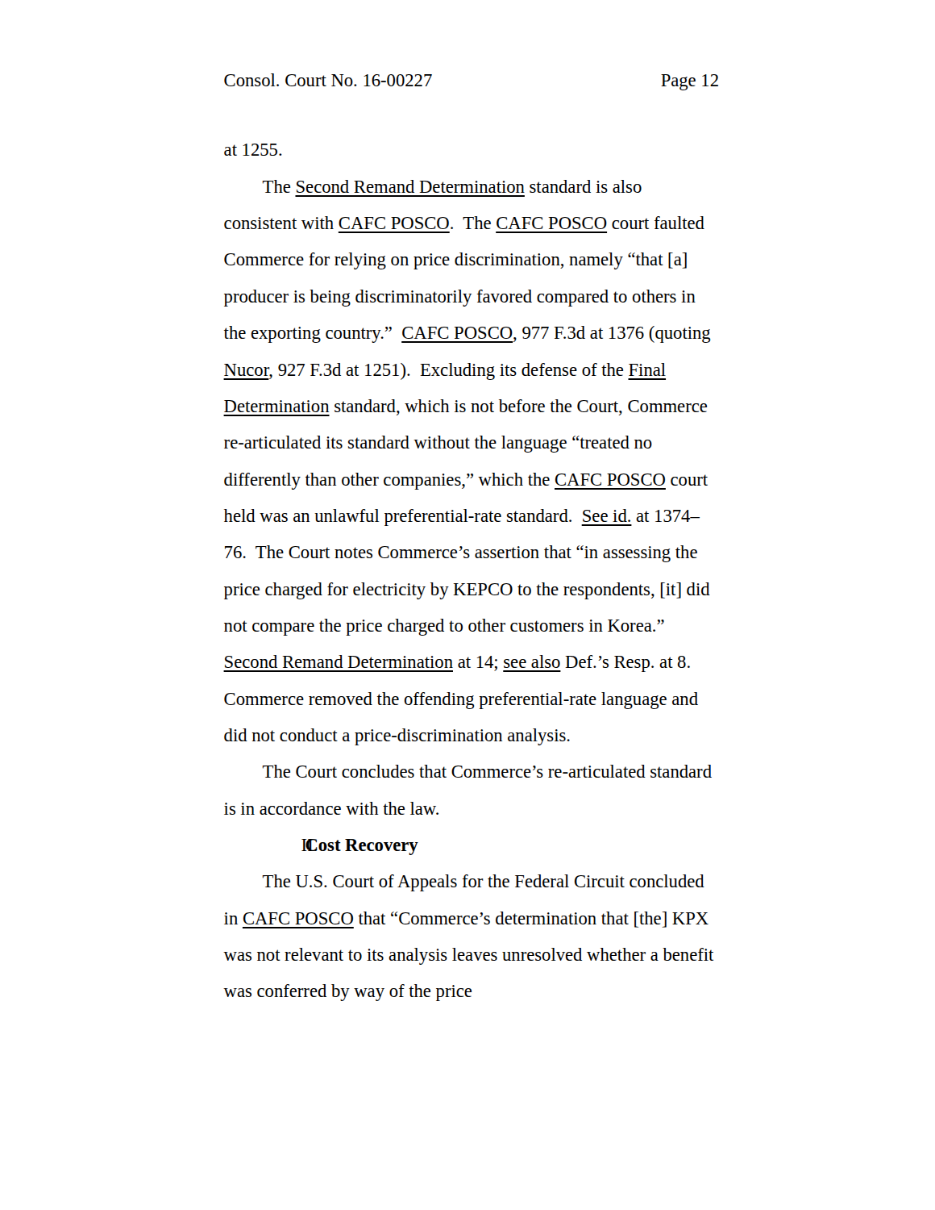Consol. Court No. 16-00227 Page 12
at 1255.
The Second Remand Determination standard is also consistent with CAFC POSCO. The CAFC POSCO court faulted Commerce for relying on price discrimination, namely “that [a] producer is being discriminatorily favored compared to others in the exporting country.” CAFC POSCO, 977 F.3d at 1376 (quoting Nucor, 927 F.3d at 1251). Excluding its defense of the Final Determination standard, which is not before the Court, Commerce re-articulated its standard without the language “treated no differently than other companies,” which the CAFC POSCO court held was an unlawful preferential-rate standard. See id. at 1374–76. The Court notes Commerce’s assertion that “in assessing the price charged for electricity by KEPCO to the respondents, [it] did not compare the price charged to other customers in Korea.” Second Remand Determination at 14; see also Def.’s Resp. at 8. Commerce removed the offending preferential-rate language and did not conduct a price-discrimination analysis.
The Court concludes that Commerce’s re-articulated standard is in accordance with the law.
II. Cost Recovery
The U.S. Court of Appeals for the Federal Circuit concluded in CAFC POSCO that “Commerce’s determination that [the] KPX was not relevant to its analysis leaves unresolved whether a benefit was conferred by way of the price